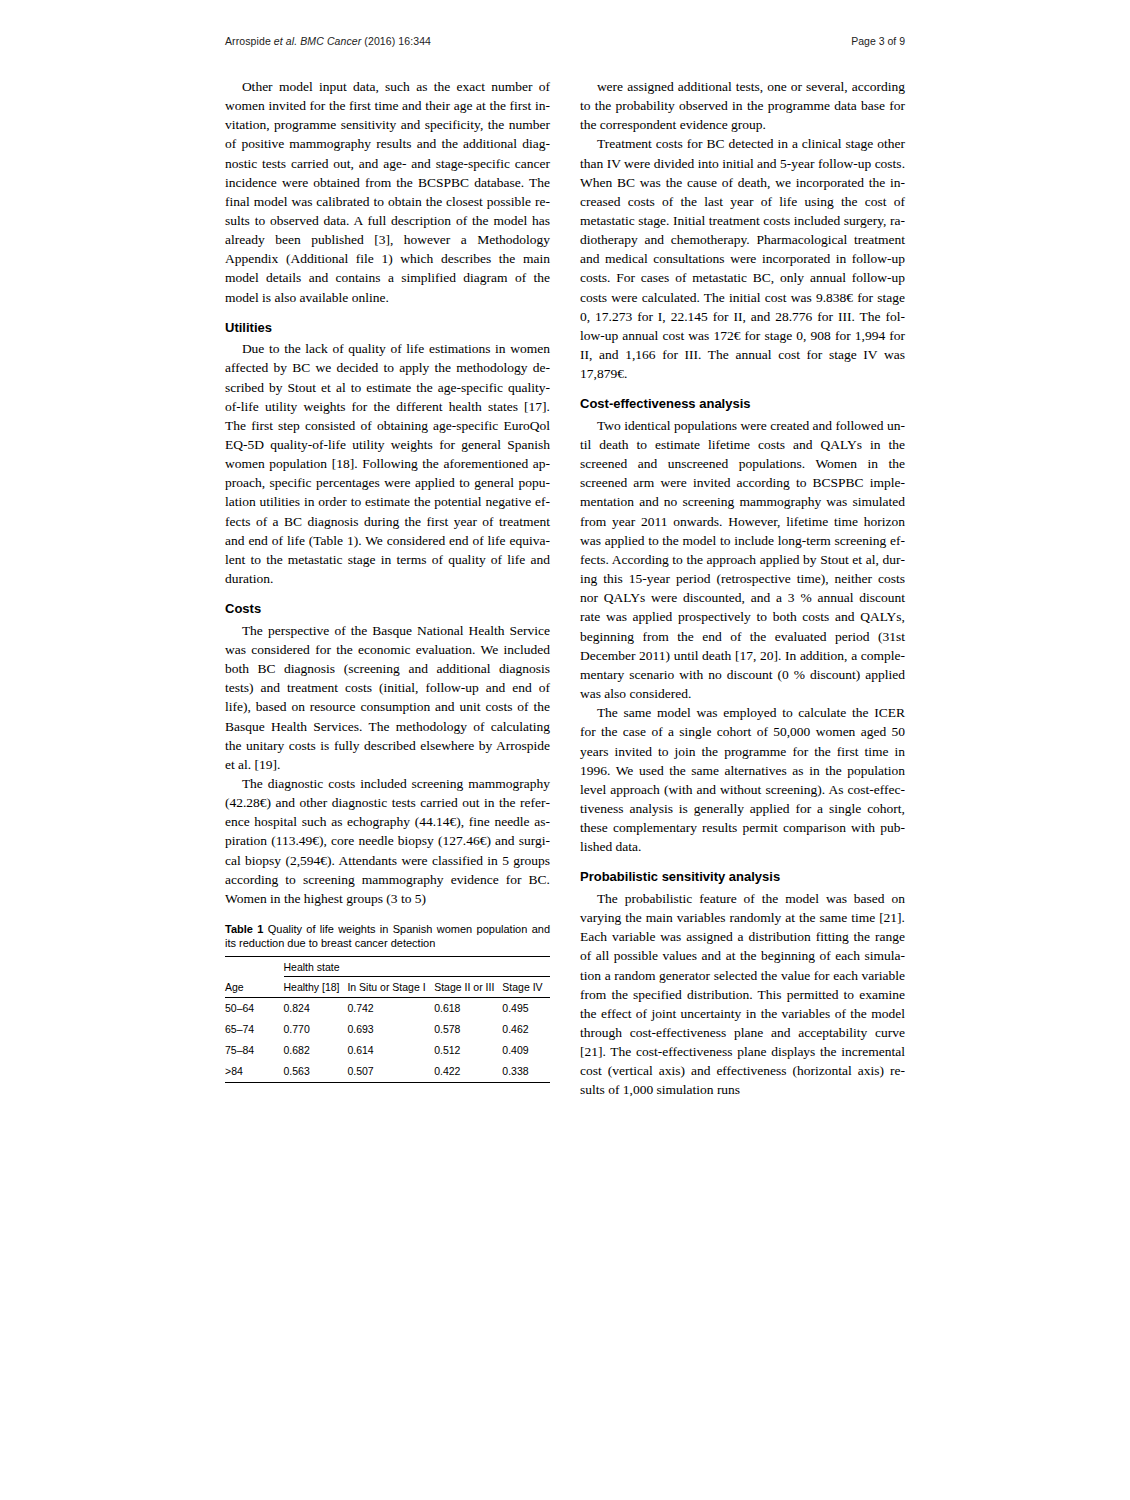Arrospide et al. BMC Cancer (2016) 16:344
Page 3 of 9
Other model input data, such as the exact number of women invited for the first time and their age at the first invitation, programme sensitivity and specificity, the number of positive mammography results and the additional diagnostic tests carried out, and age- and stage-specific cancer incidence were obtained from the BCSPBC database. The final model was calibrated to obtain the closest possible results to observed data. A full description of the model has already been published [3], however a Methodology Appendix (Additional file 1) which describes the main model details and contains a simplified diagram of the model is also available online.
Utilities
Due to the lack of quality of life estimations in women affected by BC we decided to apply the methodology described by Stout et al to estimate the age-specific quality-of-life utility weights for the different health states [17]. The first step consisted of obtaining age-specific EuroQol EQ-5D quality-of-life utility weights for general Spanish women population [18]. Following the aforementioned approach, specific percentages were applied to general population utilities in order to estimate the potential negative effects of a BC diagnosis during the first year of treatment and end of life (Table 1). We considered end of life equivalent to the metastatic stage in terms of quality of life and duration.
Costs
The perspective of the Basque National Health Service was considered for the economic evaluation. We included both BC diagnosis (screening and additional diagnosis tests) and treatment costs (initial, follow-up and end of life), based on resource consumption and unit costs of the Basque Health Services. The methodology of calculating the unitary costs is fully described elsewhere by Arrospide et al. [19].
The diagnostic costs included screening mammography (42.28€) and other diagnostic tests carried out in the reference hospital such as echography (44.14€), fine needle aspiration (113.49€), core needle biopsy (127.46€) and surgical biopsy (2,594€). Attendants were classified in 5 groups according to screening mammography evidence for BC. Women in the highest groups (3 to 5)
Table 1 Quality of life weights in Spanish women population and its reduction due to breast cancer detection
| | Health state |
| --- | --- |
| Age | Healthy [18] | In Situ or Stage I | Stage II or III | Stage IV |
| 50–64 | 0.824 | 0.742 | 0.618 | 0.495 |
| 65–74 | 0.770 | 0.693 | 0.578 | 0.462 |
| 75–84 | 0.682 | 0.614 | 0.512 | 0.409 |
| >84 | 0.563 | 0.507 | 0.422 | 0.338 |
were assigned additional tests, one or several, according to the probability observed in the programme data base for the correspondent evidence group.
Treatment costs for BC detected in a clinical stage other than IV were divided into initial and 5-year follow-up costs. When BC was the cause of death, we incorporated the increased costs of the last year of life using the cost of metastatic stage. Initial treatment costs included surgery, radiotherapy and chemotherapy. Pharmacological treatment and medical consultations were incorporated in follow-up costs. For cases of metastatic BC, only annual follow-up costs were calculated. The initial cost was 9.838€ for stage 0, 17.273 for I, 22.145 for II, and 28.776 for III. The follow-up annual cost was 172€ for stage 0, 908 for 1,994 for II, and 1,166 for III. The annual cost for stage IV was 17,879€.
Cost-effectiveness analysis
Two identical populations were created and followed until death to estimate lifetime costs and QALYs in the screened and unscreened populations. Women in the screened arm were invited according to BCSPBC implementation and no screening mammography was simulated from year 2011 onwards. However, lifetime time horizon was applied to the model to include long-term screening effects. According to the approach applied by Stout et al, during this 15-year period (retrospective time), neither costs nor QALYs were discounted, and a 3 % annual discount rate was applied prospectively to both costs and QALYs, beginning from the end of the evaluated period (31st December 2011) until death [17, 20]. In addition, a complementary scenario with no discount (0 % discount) applied was also considered.
The same model was employed to calculate the ICER for the case of a single cohort of 50,000 women aged 50 years invited to join the programme for the first time in 1996. We used the same alternatives as in the population level approach (with and without screening). As cost-effectiveness analysis is generally applied for a single cohort, these complementary results permit comparison with published data.
Probabilistic sensitivity analysis
The probabilistic feature of the model was based on varying the main variables randomly at the same time [21]. Each variable was assigned a distribution fitting the range of all possible values and at the beginning of each simulation a random generator selected the value for each variable from the specified distribution. This permitted to examine the effect of joint uncertainty in the variables of the model through cost-effectiveness plane and acceptability curve [21]. The cost-effectiveness plane displays the incremental cost (vertical axis) and effectiveness (horizontal axis) results of 1,000 simulation runs